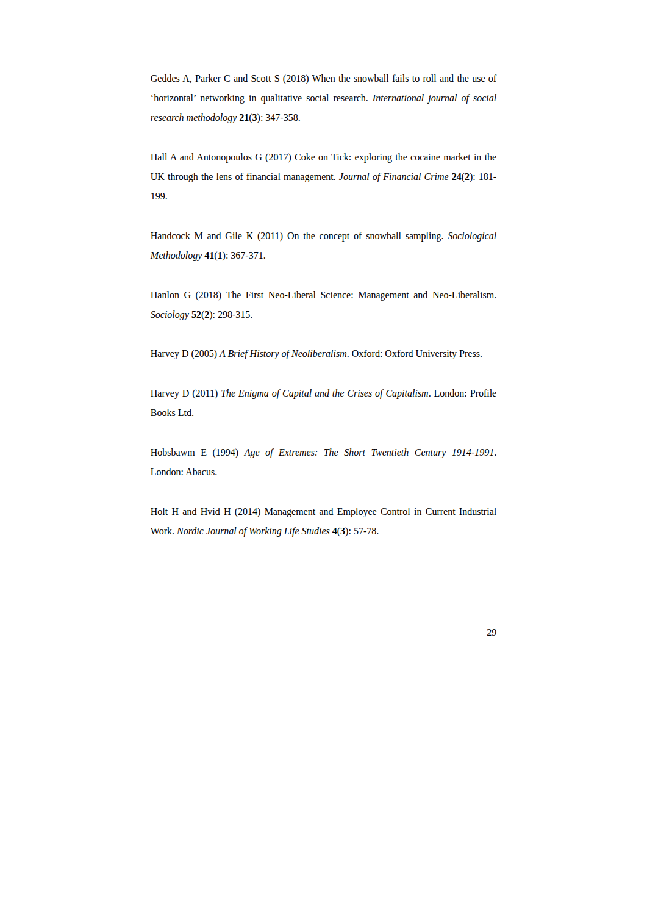Geddes A, Parker C and Scott S (2018) When the snowball fails to roll and the use of ‘horizontal’ networking in qualitative social research. International journal of social research methodology 21(3): 347-358.
Hall A and Antonopoulos G (2017) Coke on Tick: exploring the cocaine market in the UK through the lens of financial management. Journal of Financial Crime 24(2): 181-199.
Handcock M and Gile K (2011) On the concept of snowball sampling. Sociological Methodology 41(1): 367-371.
Hanlon G (2018) The First Neo-Liberal Science: Management and Neo-Liberalism. Sociology 52(2): 298-315.
Harvey D (2005) A Brief History of Neoliberalism. Oxford: Oxford University Press.
Harvey D (2011) The Enigma of Capital and the Crises of Capitalism. London: Profile Books Ltd.
Hobsbawm E (1994) Age of Extremes: The Short Twentieth Century 1914-1991. London: Abacus.
Holt H and Hvid H (2014) Management and Employee Control in Current Industrial Work. Nordic Journal of Working Life Studies 4(3): 57-78.
29